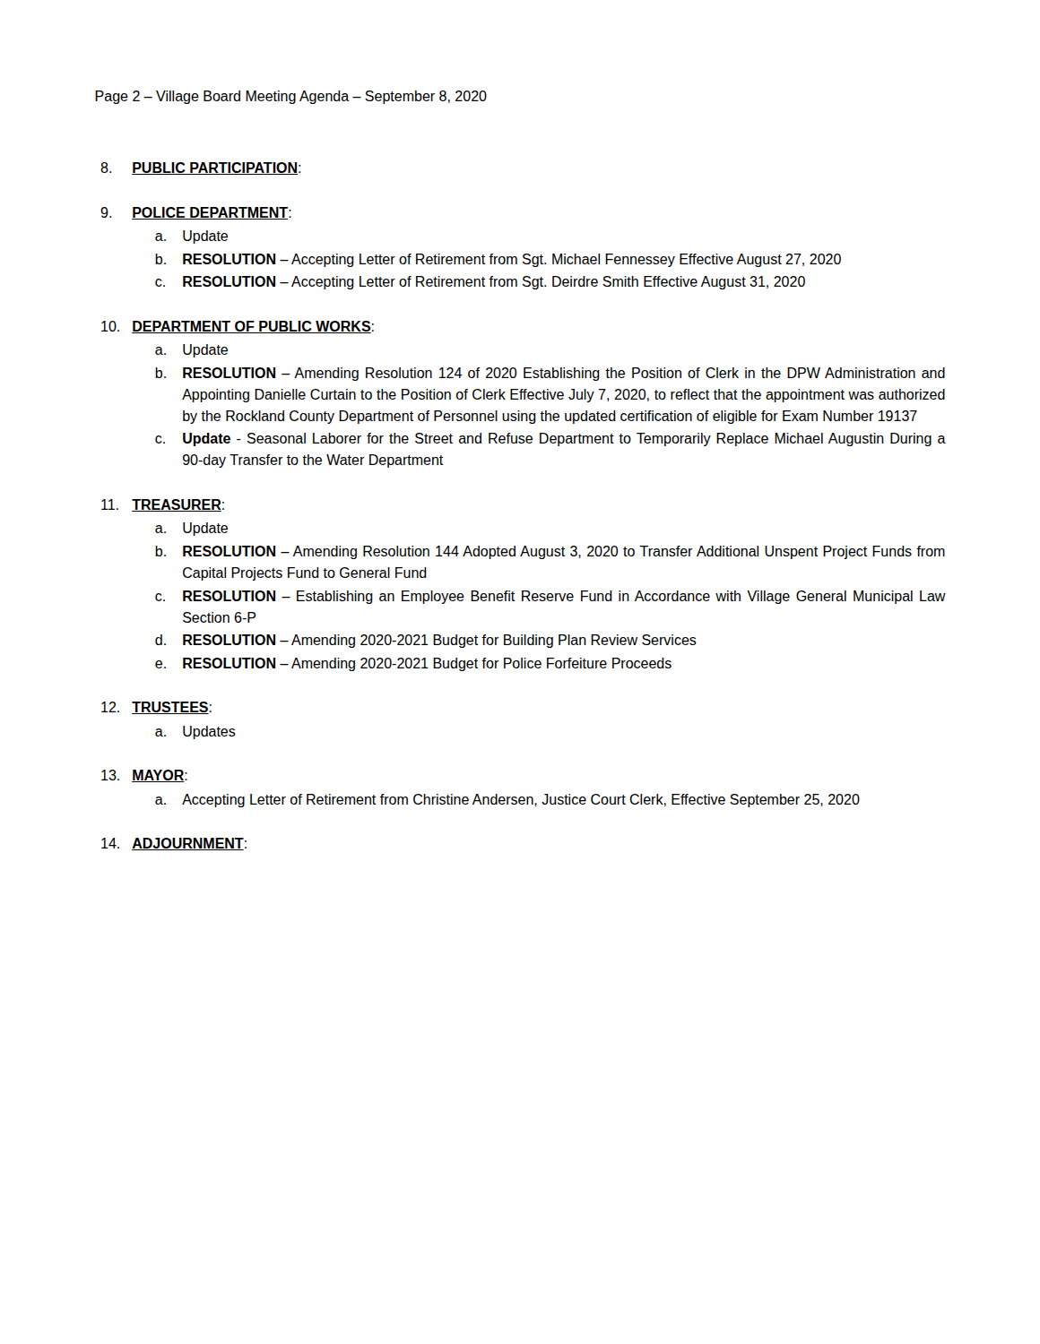Page 2 – Village Board Meeting Agenda – September 8, 2020
PUBLIC PARTICIPATION:
POLICE DEPARTMENT:
Update
RESOLUTION – Accepting Letter of Retirement from Sgt. Michael Fennessey Effective August 27, 2020
RESOLUTION – Accepting Letter of Retirement from Sgt. Deirdre Smith Effective August 31, 2020
DEPARTMENT OF PUBLIC WORKS:
Update
RESOLUTION – Amending Resolution 124 of 2020 Establishing the Position of Clerk in the DPW Administration and Appointing Danielle Curtain to the Position of Clerk Effective July 7, 2020, to reflect that the appointment was authorized by the Rockland County Department of Personnel using the updated certification of eligible for Exam Number 19137
Update - Seasonal Laborer for the Street and Refuse Department to Temporarily Replace Michael Augustin During a 90-day Transfer to the Water Department
TREASURER:
Update
RESOLUTION – Amending Resolution 144 Adopted August 3, 2020 to Transfer Additional Unspent Project Funds from Capital Projects Fund to General Fund
RESOLUTION – Establishing an Employee Benefit Reserve Fund in Accordance with Village General Municipal Law Section 6-P
RESOLUTION – Amending 2020-2021 Budget for Building Plan Review Services
RESOLUTION – Amending 2020-2021 Budget for Police Forfeiture Proceeds
TRUSTEES:
Updates
MAYOR:
Accepting Letter of Retirement from Christine Andersen, Justice Court Clerk, Effective September 25, 2020
ADJOURNMENT: